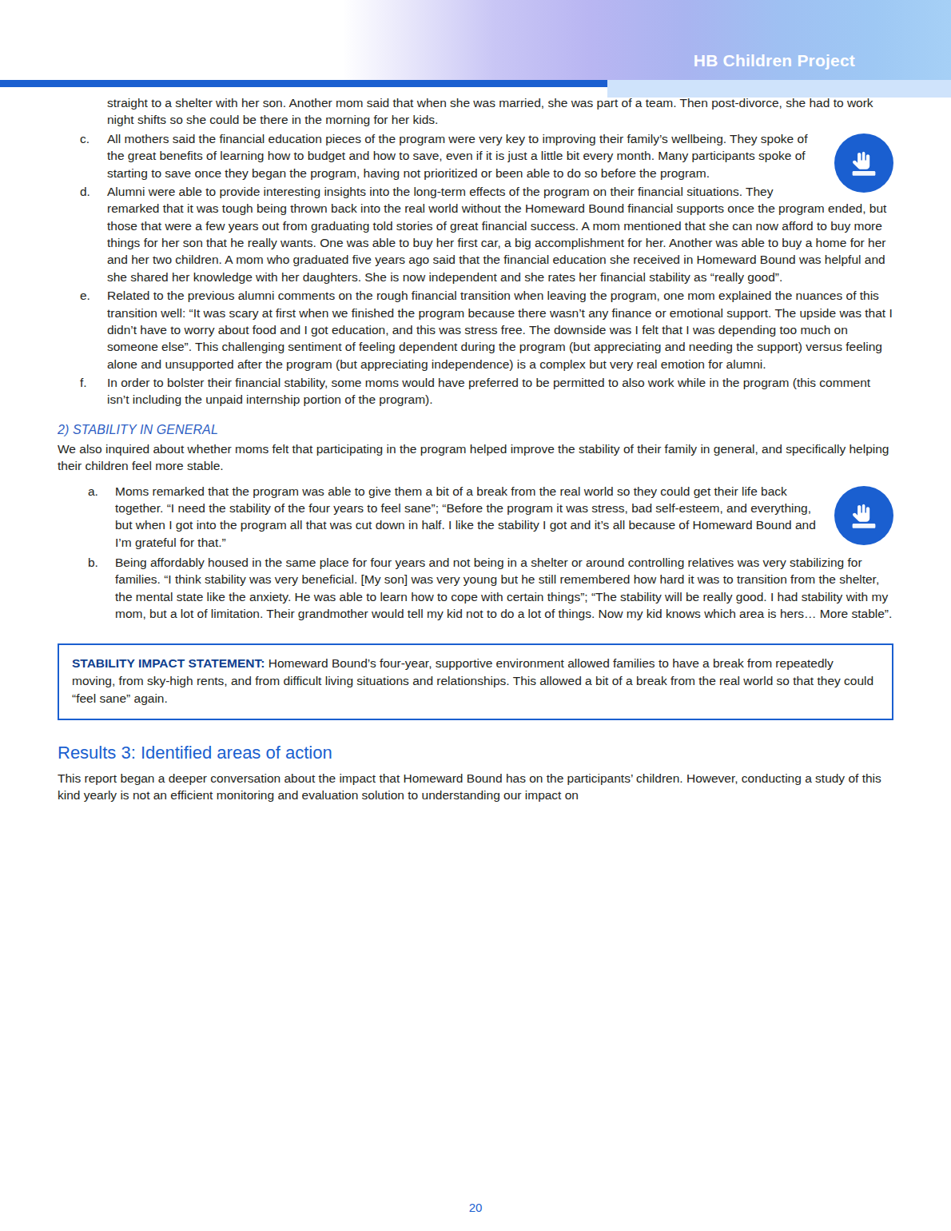HB Children Project
straight to a shelter with her son. Another mom said that when she was married, she was part of a team. Then post-divorce, she had to work night shifts so she could be there in the morning for her kids.
c.
All mothers said the financial education pieces of the program were very key to improving their family’s wellbeing. They spoke of the great benefits of learning how to budget and how to save, even if it is just a little bit every month. Many participants spoke of starting to save once they began the program, having not prioritized or been able to do so before the program.
d. Alumni were able to provide interesting insights into the long-term effects of the program on their financial situations. They remarked that it was tough being thrown back into the real world without the Homeward Bound financial supports once the program ended, but those that were a few years out from graduating told stories of great financial success. A mom mentioned that she can now afford to buy more things for her son that he really wants. One was able to buy her first car, a big accomplishment for her. Another was able to buy a home for her and her two children. A mom who graduated five years ago said that the financial education she received in Homeward Bound was helpful and she shared her knowledge with her daughters. She is now independent and she rates her financial stability as “really good”.
e. Related to the previous alumni comments on the rough financial transition when leaving the program, one mom explained the nuances of this transition well: “It was scary at first when we finished the program because there wasn’t any finance or emotional support. The upside was that I didn’t have to worry about food and I got education, and this was stress free. The downside was I felt that I was depending too much on someone else”. This challenging sentiment of feeling dependent during the program (but appreciating and needing the support) versus feeling alone and unsupported after the program (but appreciating independence) is a complex but very real emotion for alumni.
f. In order to bolster their financial stability, some moms would have preferred to be permitted to also work while in the program (this comment isn’t including the unpaid internship portion of the program).
2) STABILITY IN GENERAL
We also inquired about whether moms felt that participating in the program helped improve the stability of their family in general, and specifically helping their children feel more stable.
a.
Moms remarked that the program was able to give them a bit of a break from the real world so they could get their life back together. “I need the stability of the four years to feel sane”; “Before the program it was stress, bad self-esteem, and everything, but when I got into the program all that was cut down in half. I like the stability I got and it’s all because of Homeward Bound and I’m grateful for that.”
b. Being affordably housed in the same place for four years and not being in a shelter or around controlling relatives was very stabilizing for families. “I think stability was very beneficial. [My son] was very young but he still remembered how hard it was to transition from the shelter, the mental state like the anxiety. He was able to learn how to cope with certain things”; “The stability will be really good. I had stability with my mom, but a lot of limitation. Their grandmother would tell my kid not to do a lot of things. Now my kid knows which area is hers… More stable”.
STABILITY IMPACT STATEMENT: Homeward Bound’s four-year, supportive environment allowed families to have a break from repeatedly moving, from sky-high rents, and from difficult living situations and relationships. This allowed a bit of a break from the real world so that they could “feel sane” again.
Results 3: Identified areas of action
This report began a deeper conversation about the impact that Homeward Bound has on the participants’ children. However, conducting a study of this kind yearly is not an efficient monitoring and evaluation solution to understanding our impact on
20